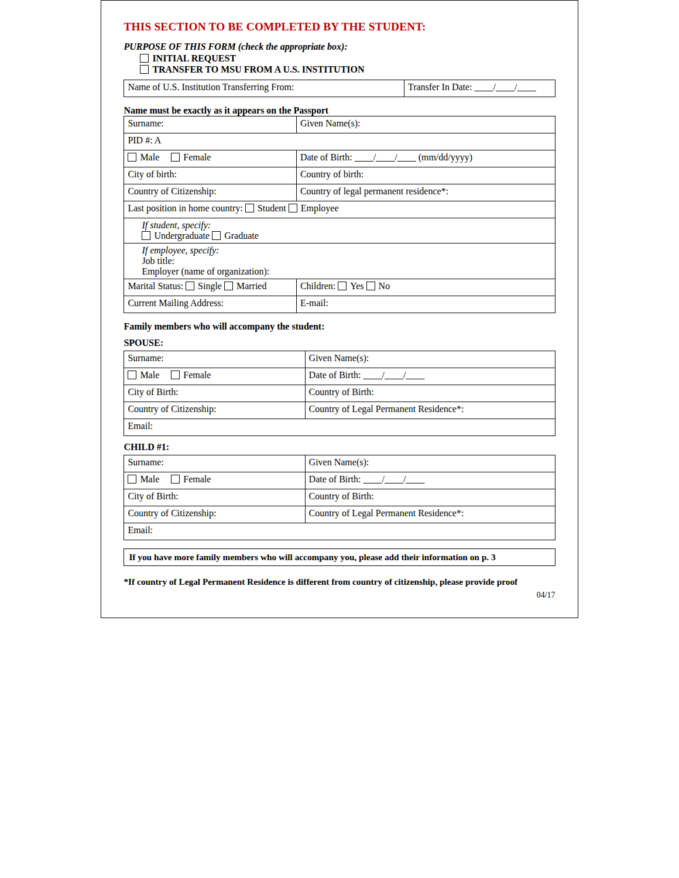THIS SECTION TO BE COMPLETED BY THE STUDENT:
PURPOSE OF THIS FORM (check the appropriate box):
INITIAL REQUEST
TRANSFER TO MSU FROM A U.S. INSTITUTION
| Name of U.S. Institution Transferring From: | Transfer In Date: ____/____/____ |
Name must be exactly as it appears on the Passport
| Surname: | Given Name(s): |
| PID #: A |
| Male Female | Date of Birth: ____/____/____ (mm/dd/yyyy) |
| City of birth: | Country of birth: |
| Country of Citizenship: | Country of legal permanent residence*: |
| Last position in home country: Student Employee |
| If student, specify: Undergraduate Graduate |
| If employee, specify: Job title: Employer (name of organization): |
| Marital Status: Single Married | Children: Yes No |
| Current Mailing Address: | E-mail: |
Family members who will accompany the student:
SPOUSE:
| Surname: | Given Name(s): |
| Male Female | Date of Birth: ____/____/____ |
| City of Birth: | Country of Birth: |
| Country of Citizenship: | Country of Legal Permanent Residence*: |
| Email: |
CHILD #1:
| Surname: | Given Name(s): |
| Male Female | Date of Birth: ____/____/____ |
| City of Birth: | Country of Birth: |
| Country of Citizenship: | Country of Legal Permanent Residence*: |
| Email: |
If you have more family members who will accompany you, please add their information on p. 3
*If country of Legal Permanent Residence is different from country of citizenship, please provide proof
04/17